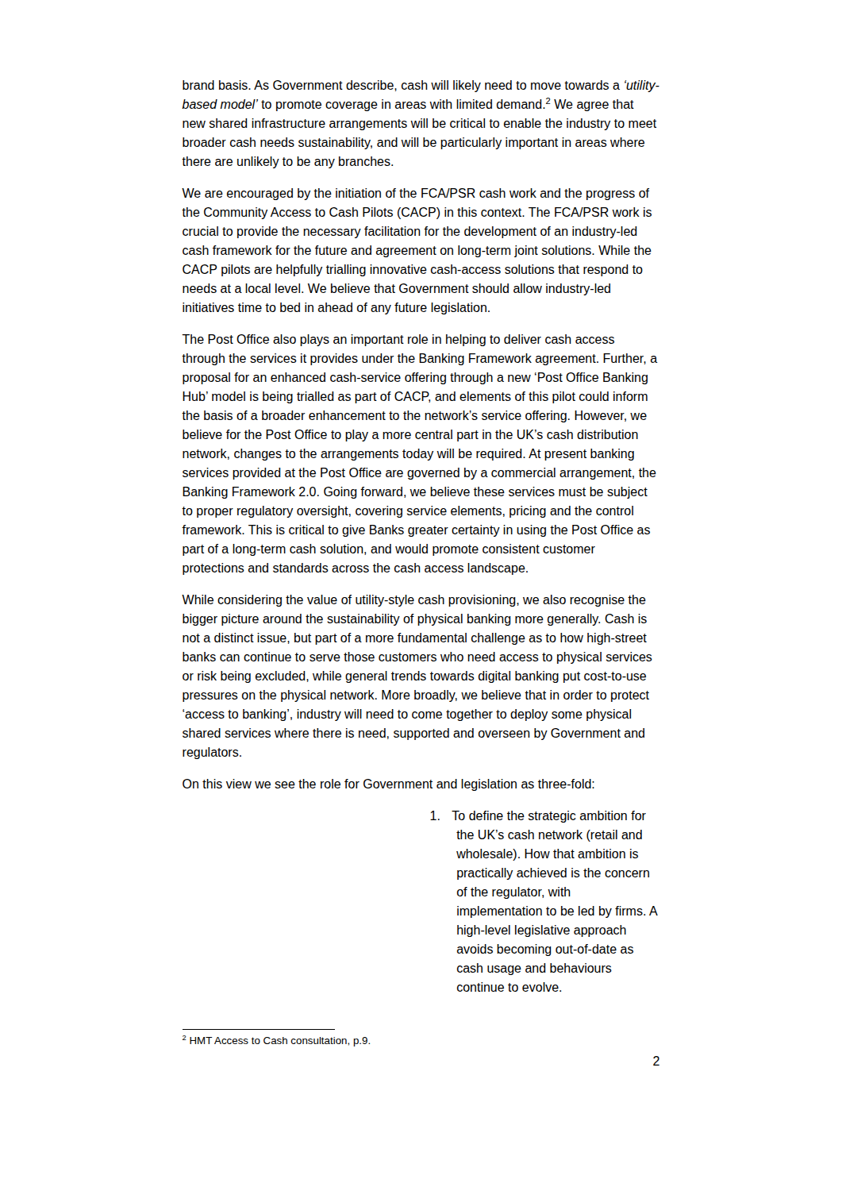brand basis. As Government describe, cash will likely need to move towards a ‘utility-based model’ to promote coverage in areas with limited demand.2 We agree that new shared infrastructure arrangements will be critical to enable the industry to meet broader cash needs sustainability, and will be particularly important in areas where there are unlikely to be any branches.
We are encouraged by the initiation of the FCA/PSR cash work and the progress of the Community Access to Cash Pilots (CACP) in this context. The FCA/PSR work is crucial to provide the necessary facilitation for the development of an industry-led cash framework for the future and agreement on long-term joint solutions. While the CACP pilots are helpfully trialling innovative cash-access solutions that respond to needs at a local level. We believe that Government should allow industry-led initiatives time to bed in ahead of any future legislation.
The Post Office also plays an important role in helping to deliver cash access through the services it provides under the Banking Framework agreement. Further, a proposal for an enhanced cash-service offering through a new ‘Post Office Banking Hub’ model is being trialled as part of CACP, and elements of this pilot could inform the basis of a broader enhancement to the network’s service offering. However, we believe for the Post Office to play a more central part in the UK’s cash distribution network, changes to the arrangements today will be required. At present banking services provided at the Post Office are governed by a commercial arrangement, the Banking Framework 2.0. Going forward, we believe these services must be subject to proper regulatory oversight, covering service elements, pricing and the control framework. This is critical to give Banks greater certainty in using the Post Office as part of a long-term cash solution, and would promote consistent customer protections and standards across the cash access landscape.
While considering the value of utility-style cash provisioning, we also recognise the bigger picture around the sustainability of physical banking more generally. Cash is not a distinct issue, but part of a more fundamental challenge as to how high-street banks can continue to serve those customers who need access to physical services or risk being excluded, while general trends towards digital banking put cost-to-use pressures on the physical network. More broadly, we believe that in order to protect ‘access to banking’, industry will need to come together to deploy some physical shared services where there is need, supported and overseen by Government and regulators.
On this view we see the role for Government and legislation as three-fold:
To define the strategic ambition for the UK’s cash network (retail and wholesale). How that ambition is practically achieved is the concern of the regulator, with implementation to be led by firms. A high-level legislative approach avoids becoming out-of-date as cash usage and behaviours continue to evolve.
2 HMT Access to Cash consultation, p.9.
2